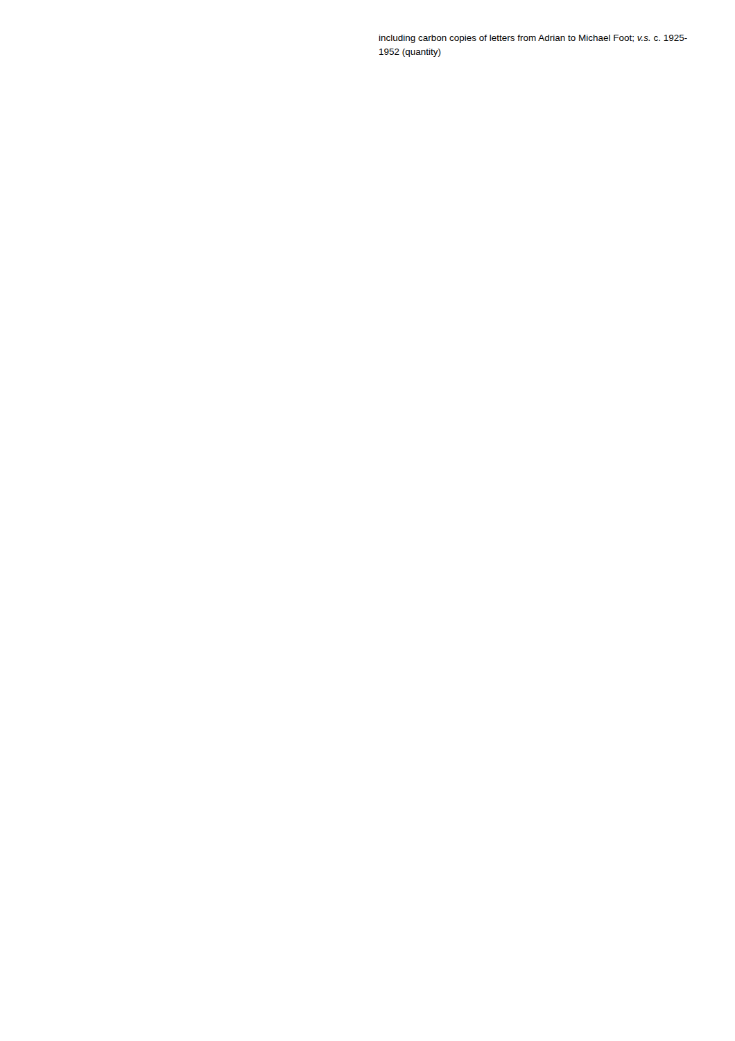including carbon copies of letters from Adrian to Michael Foot; v.s. c. 1925-1952 (quantity)